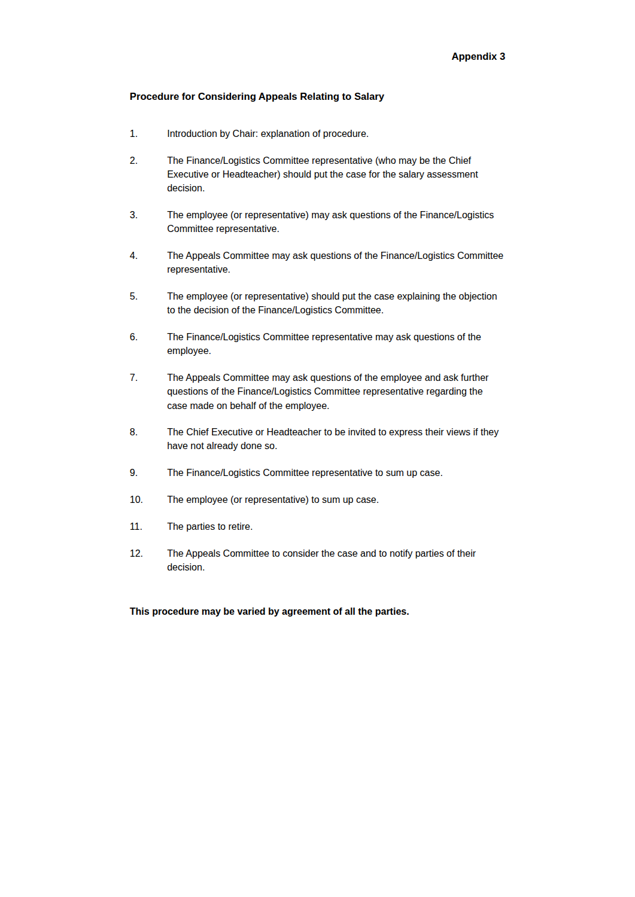Appendix 3
Procedure for Considering Appeals Relating to Salary
1. Introduction by Chair: explanation of procedure.
2. The Finance/Logistics Committee representative (who may be the Chief Executive or Headteacher) should put the case for the salary assessment decision.
3. The employee (or representative) may ask questions of the Finance/Logistics Committee representative.
4. The Appeals Committee may ask questions of the Finance/Logistics Committee representative.
5. The employee (or representative) should put the case explaining the objection to the decision of the Finance/Logistics Committee.
6. The Finance/Logistics Committee representative may ask questions of the employee.
7. The Appeals Committee may ask questions of the employee and ask further questions of the Finance/Logistics Committee representative regarding the case made on behalf of the employee.
8. The Chief Executive or Headteacher to be invited to express their views if they have not already done so.
9. The Finance/Logistics Committee representative to sum up case.
10. The employee (or representative) to sum up case.
11. The parties to retire.
12. The Appeals Committee to consider the case and to notify parties of their decision.
This procedure may be varied by agreement of all the parties.